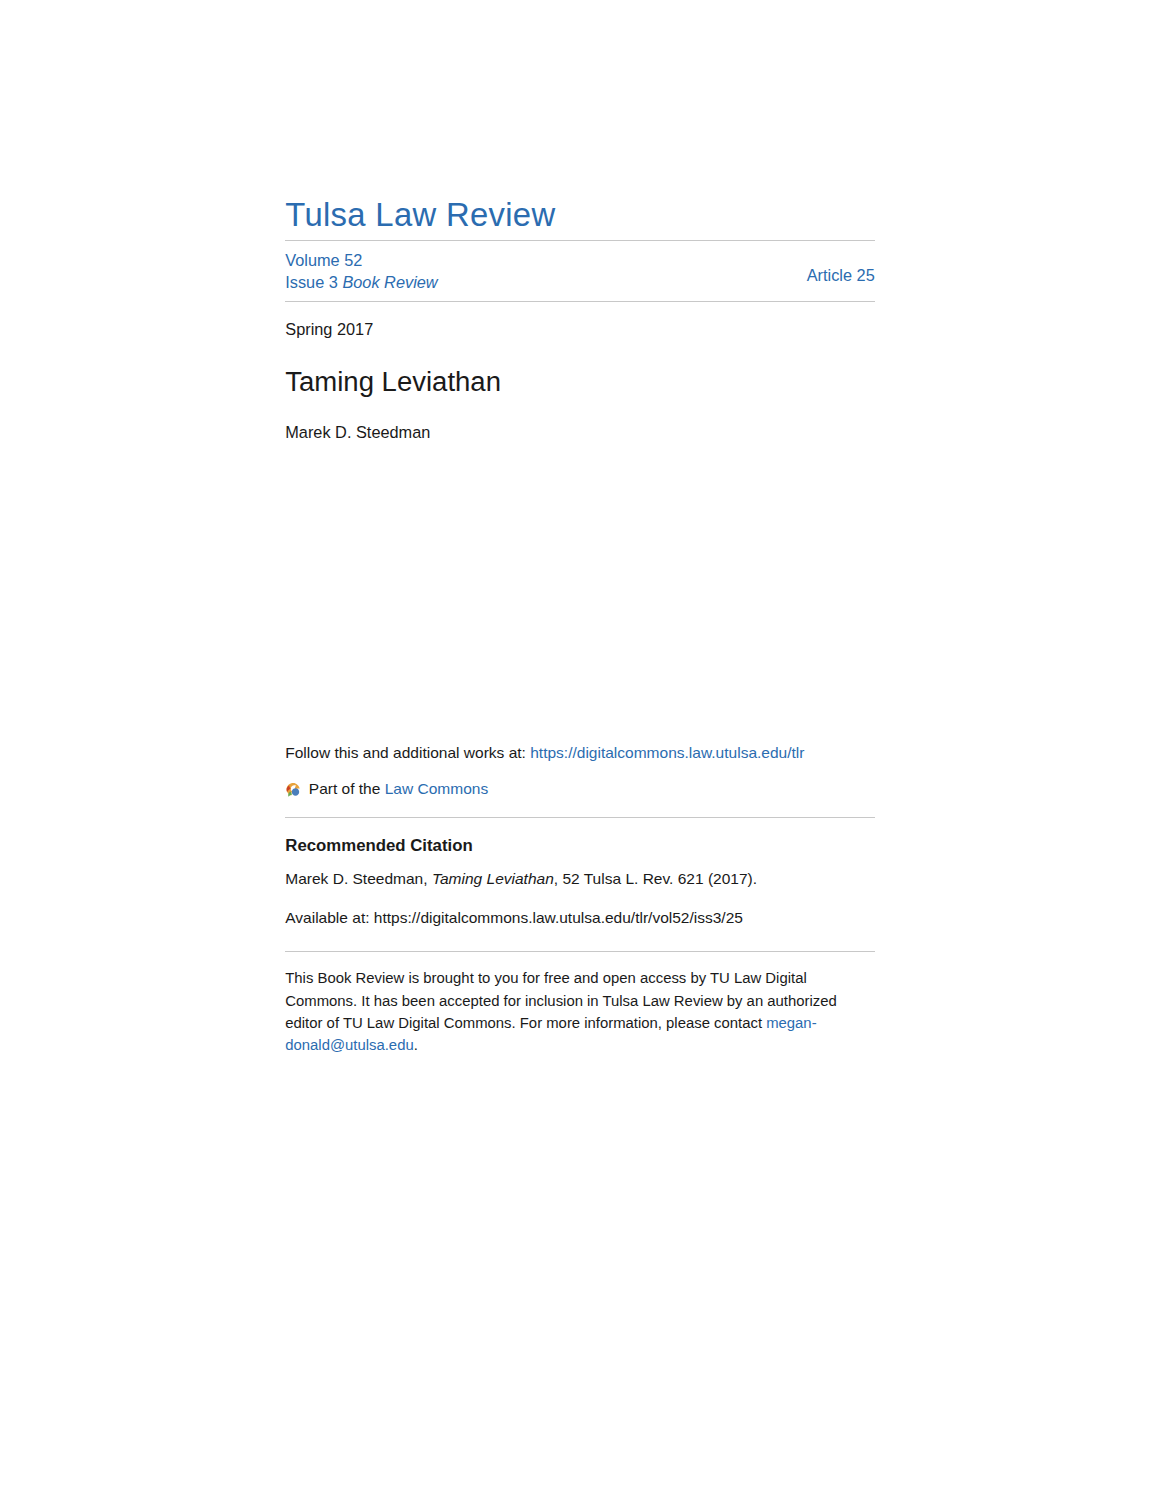Tulsa Law Review
Volume 52 Issue 3 Book Review
Article 25
Spring 2017
Taming Leviathan
Marek D. Steedman
Follow this and additional works at: https://digitalcommons.law.utulsa.edu/tlr
Part of the Law Commons
Recommended Citation
Marek D. Steedman, Taming Leviathan, 52 Tulsa L. Rev. 621 (2017).
Available at: https://digitalcommons.law.utulsa.edu/tlr/vol52/iss3/25
This Book Review is brought to you for free and open access by TU Law Digital Commons. It has been accepted for inclusion in Tulsa Law Review by an authorized editor of TU Law Digital Commons. For more information, please contact megan-donald@utulsa.edu.